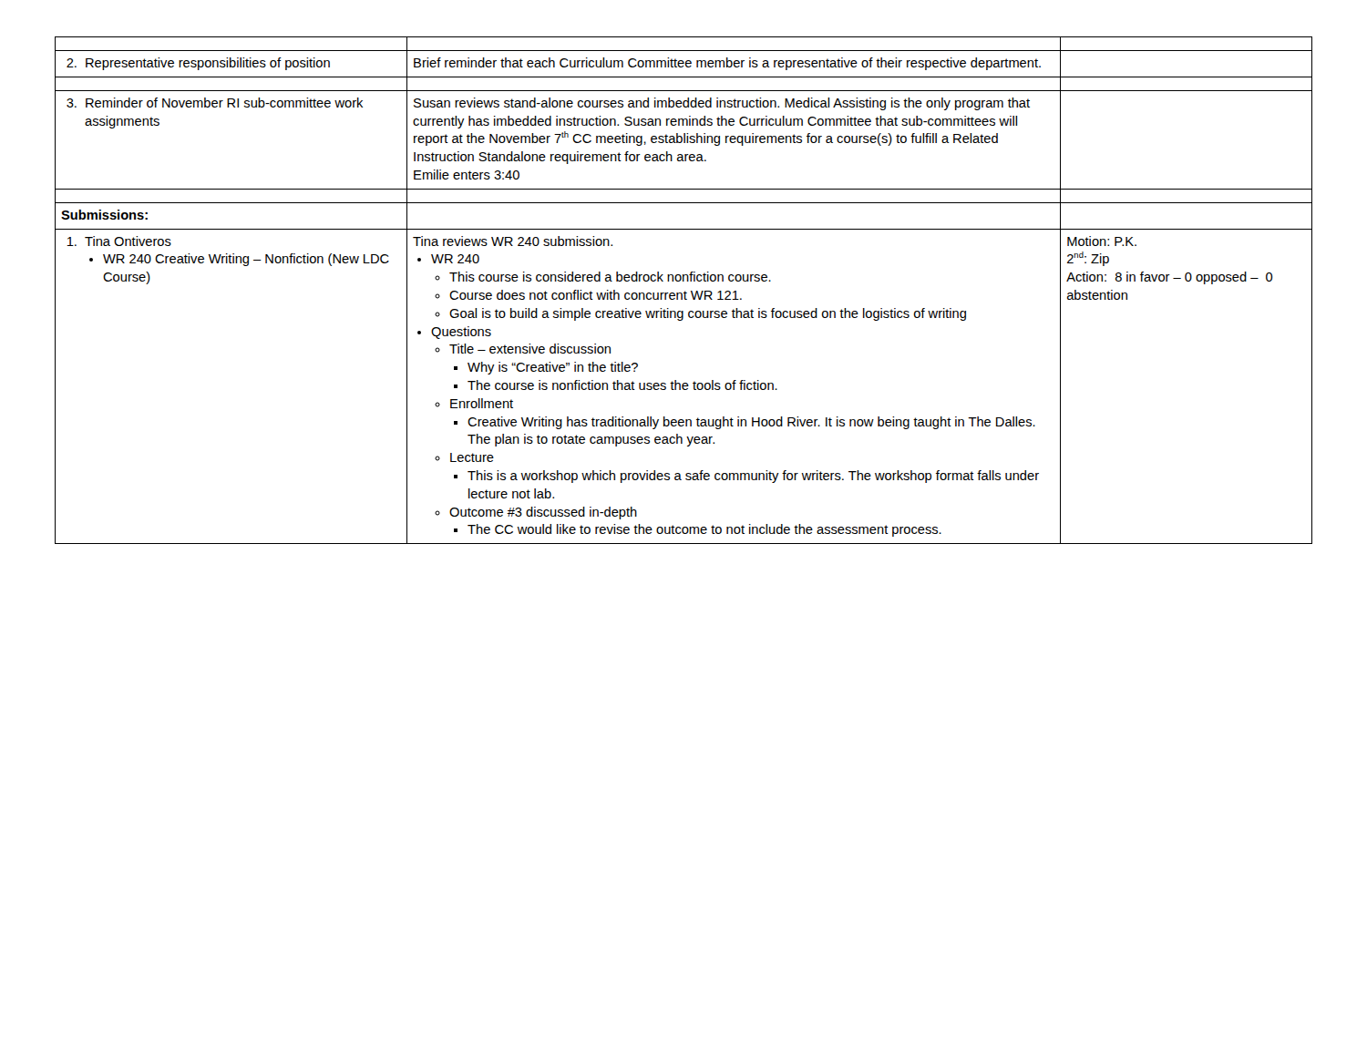| Representative responsibilities of position | Brief reminder that each Curriculum Committee member is a representative of their respective department. | |
| Reminder of November RI sub-committee work assignments | Susan reviews stand-alone courses and imbedded instruction. Medical Assisting is the only program that currently has imbedded instruction. Susan reminds the Curriculum Committee that sub-committees will report at the November 7 th CC meeting, establishing requirements for a course(s) to fulfill a Related Instruction Standalone requirement for each area. Emilie enters 3:40 | |
| Submissions: | | |
| Tina Ontiveros WR 240 Creative Writing – Nonfiction (New LDC Course) | Tina reviews WR 240 submission. WR 240 This course is considered a bedrock nonfiction course. Course does not conflict with concurrent WR 121. Goal is to build a simple creative writing course that is focused on the logistics of writing Questions Title – extensive discussion Why is “Creative” in the title? The course is nonfiction that uses the tools of fiction. Enrollment Creative Writing has traditionally been taught in Hood River. It is now being taught in The Dalles. The plan is to rotate campuses each year. Lecture This is a workshop which provides a safe community for writers. The workshop format falls under lecture not lab. Outcome #3 discussed in-depth The CC would like to revise the outcome to not include the assessment process. | Motion: P.K. 2 nd : Zip Action: 8 in favor – 0 opposed – 0 abstention |